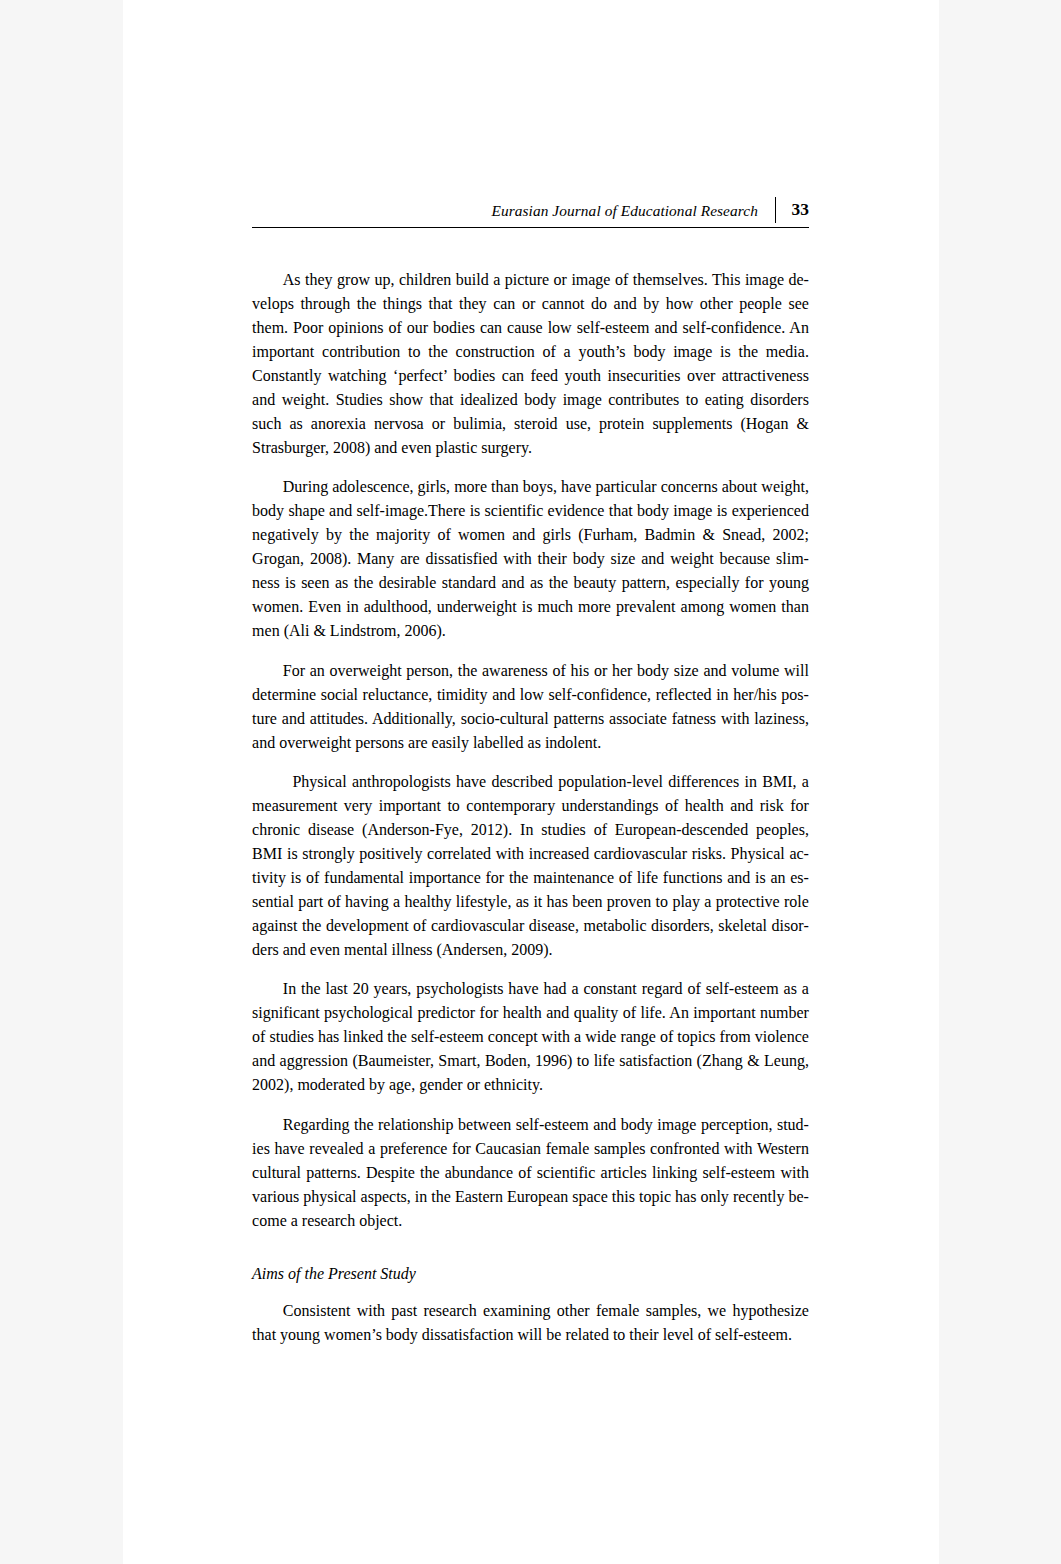Eurasian Journal of Educational Research 33
As they grow up, children build a picture or image of themselves. This image develops through the things that they can or cannot do and by how other people see them. Poor opinions of our bodies can cause low self-esteem and self-confidence. An important contribution to the construction of a youth’s body image is the media. Constantly watching ‘perfect’ bodies can feed youth insecurities over attractiveness and weight. Studies show that idealized body image contributes to eating disorders such as anorexia nervosa or bulimia, steroid use, protein supplements (Hogan & Strasburger, 2008) and even plastic surgery.
During adolescence, girls, more than boys, have particular concerns about weight, body shape and self-image.There is scientific evidence that body image is experienced negatively by the majority of women and girls (Furham, Badmin & Snead, 2002; Grogan, 2008). Many are dissatisfied with their body size and weight because slimness is seen as the desirable standard and as the beauty pattern, especially for young women. Even in adulthood, underweight is much more prevalent among women than men (Ali & Lindstrom, 2006).
For an overweight person, the awareness of his or her body size and volume will determine social reluctance, timidity and low self-confidence, reflected in her/his posture and attitudes. Additionally, socio-cultural patterns associate fatness with laziness, and overweight persons are easily labelled as indolent.
Physical anthropologists have described population-level differences in BMI, a measurement very important to contemporary understandings of health and risk for chronic disease (Anderson-Fye, 2012). In studies of European-descended peoples, BMI is strongly positively correlated with increased cardiovascular risks. Physical activity is of fundamental importance for the maintenance of life functions and is an essential part of having a healthy lifestyle, as it has been proven to play a protective role against the development of cardiovascular disease, metabolic disorders, skeletal disorders and even mental illness (Andersen, 2009).
In the last 20 years, psychologists have had a constant regard of self-esteem as a significant psychological predictor for health and quality of life. An important number of studies has linked the self-esteem concept with a wide range of topics from violence and aggression (Baumeister, Smart, Boden, 1996) to life satisfaction (Zhang & Leung, 2002), moderated by age, gender or ethnicity.
Regarding the relationship between self-esteem and body image perception, studies have revealed a preference for Caucasian female samples confronted with Western cultural patterns. Despite the abundance of scientific articles linking self-esteem with various physical aspects, in the Eastern European space this topic has only recently become a research object.
Aims of the Present Study
Consistent with past research examining other female samples, we hypothesize that young women’s body dissatisfaction will be related to their level of self-esteem.